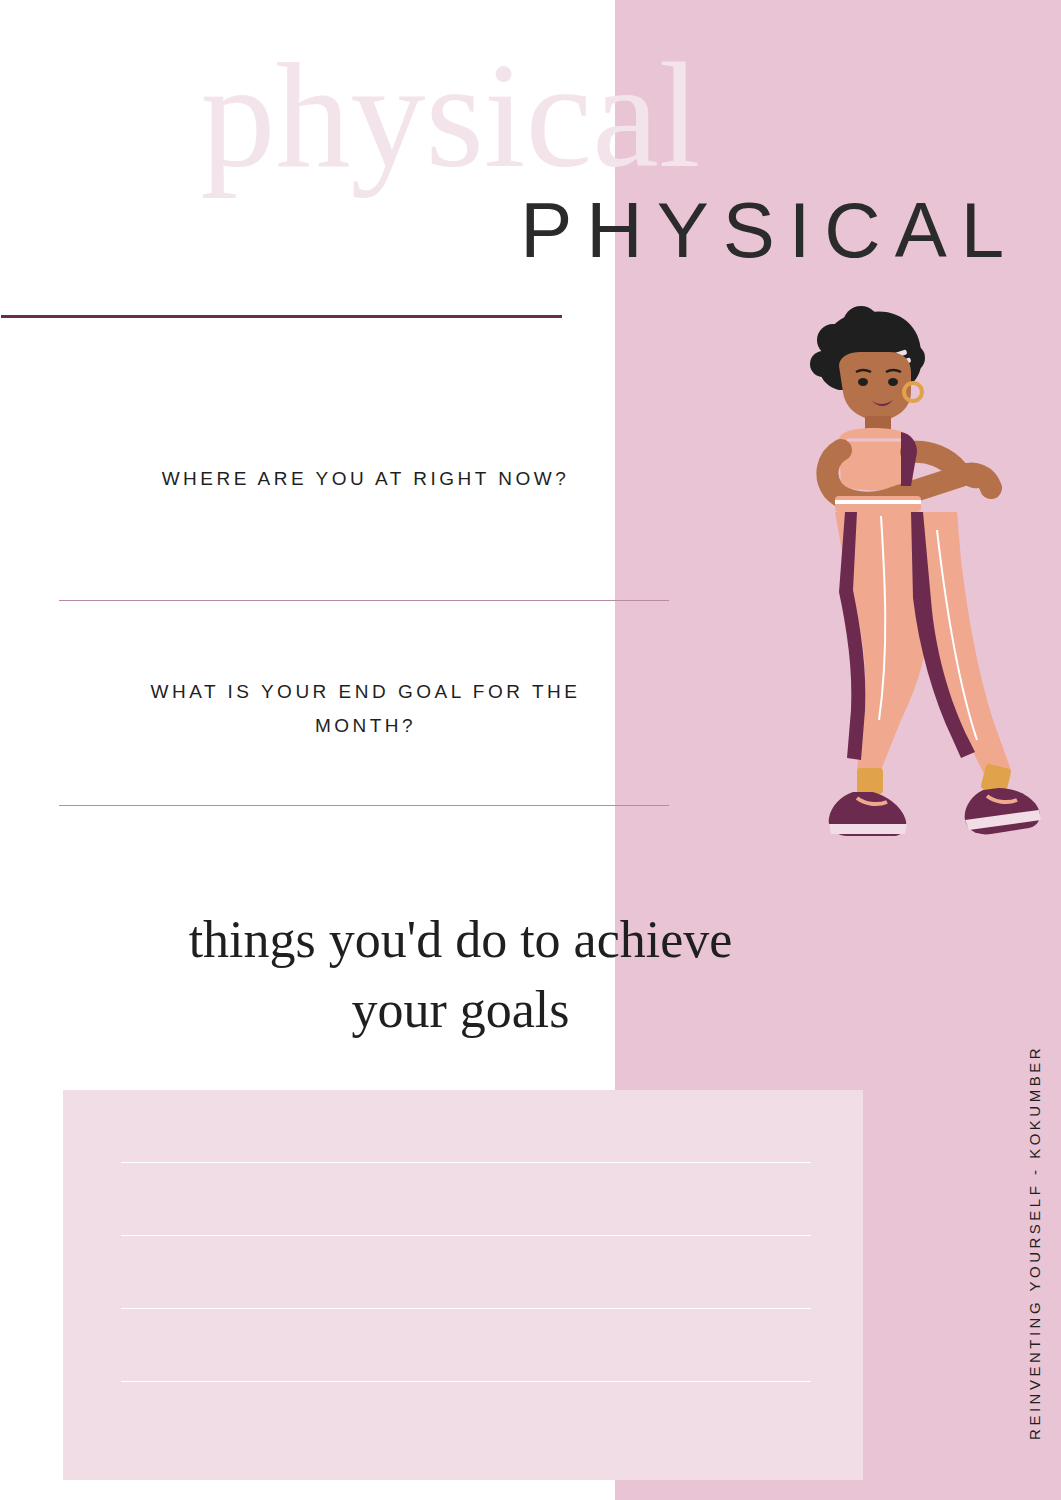physical
PHYSICAL
WHERE ARE YOU AT RIGHT NOW?
WHAT IS YOUR END GOAL FOR THE
MONTH?
things you'd do to achieve
your goals
REINVENTING YOURSELF - KOKUMBER